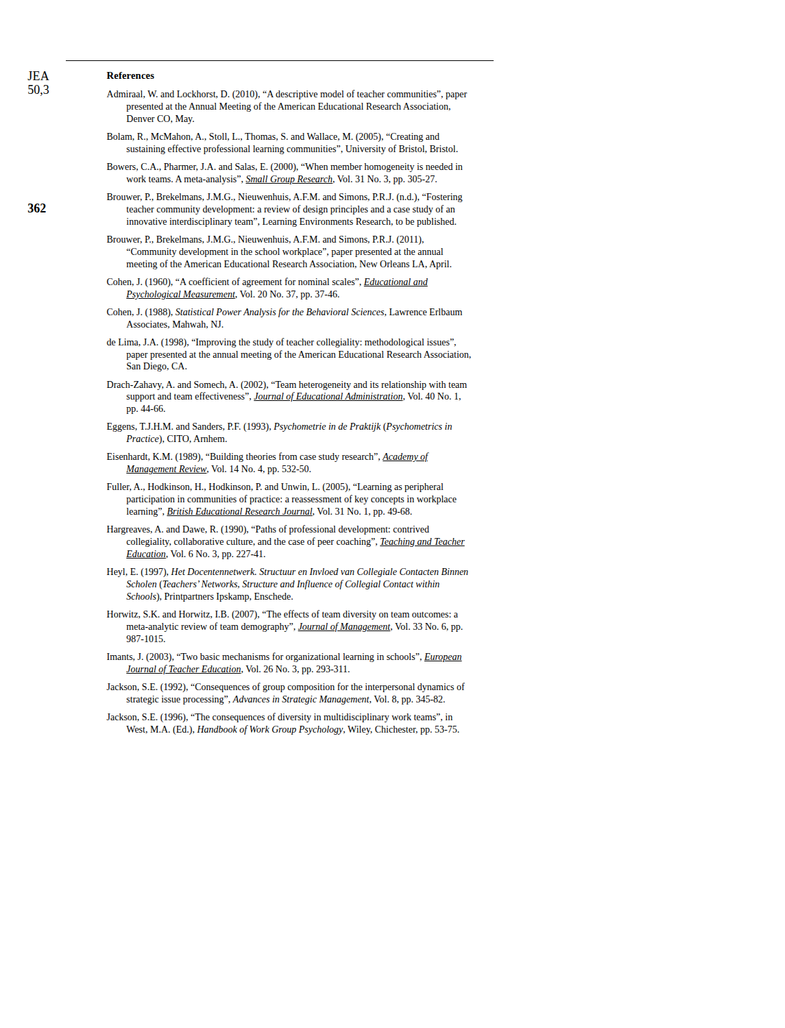JEA
50,3
362
References
Admiraal, W. and Lockhorst, D. (2010), “A descriptive model of teacher communities”, paper presented at the Annual Meeting of the American Educational Research Association, Denver CO, May.
Bolam, R., McMahon, A., Stoll, L., Thomas, S. and Wallace, M. (2005), “Creating and sustaining effective professional learning communities”, University of Bristol, Bristol.
Bowers, C.A., Pharmer, J.A. and Salas, E. (2000), “When member homogeneity is needed in work teams. A meta-analysis”, Small Group Research, Vol. 31 No. 3, pp. 305-27.
Brouwer, P., Brekelmans, J.M.G., Nieuwenhuis, A.F.M. and Simons, P.R.J. (n.d.), “Fostering teacher community development: a review of design principles and a case study of an innovative interdisciplinary team”, Learning Environments Research, to be published.
Brouwer, P., Brekelmans, J.M.G., Nieuwenhuis, A.F.M. and Simons, P.R.J. (2011), “Community development in the school workplace”, paper presented at the annual meeting of the American Educational Research Association, New Orleans LA, April.
Cohen, J. (1960), “A coefficient of agreement for nominal scales”, Educational and Psychological Measurement, Vol. 20 No. 37, pp. 37-46.
Cohen, J. (1988), Statistical Power Analysis for the Behavioral Sciences, Lawrence Erlbaum Associates, Mahwah, NJ.
de Lima, J.A. (1998), “Improving the study of teacher collegiality: methodological issues”, paper presented at the annual meeting of the American Educational Research Association, San Diego, CA.
Drach-Zahavy, A. and Somech, A. (2002), “Team heterogeneity and its relationship with team support and team effectiveness”, Journal of Educational Administration, Vol. 40 No. 1, pp. 44-66.
Eggens, T.J.H.M. and Sanders, P.F. (1993), Psychometrie in de Praktijk (Psychometrics in Practice), CITO, Arnhem.
Eisenhardt, K.M. (1989), “Building theories from case study research”, Academy of Management Review, Vol. 14 No. 4, pp. 532-50.
Fuller, A., Hodkinson, H., Hodkinson, P. and Unwin, L. (2005), “Learning as peripheral participation in communities of practice: a reassessment of key concepts in workplace learning”, British Educational Research Journal, Vol. 31 No. 1, pp. 49-68.
Hargreaves, A. and Dawe, R. (1990), “Paths of professional development: contrived collegiality, collaborative culture, and the case of peer coaching”, Teaching and Teacher Education, Vol. 6 No. 3, pp. 227-41.
Heyl, E. (1997), Het Docentennetwerk. Structuur en Invloed van Collegiale Contacten Binnen Scholen (Teachers’ Networks, Structure and Influence of Collegial Contact within Schools), Printpartners Ipskamp, Enschede.
Horwitz, S.K. and Horwitz, I.B. (2007), “The effects of team diversity on team outcomes: a meta-analytic review of team demography”, Journal of Management, Vol. 33 No. 6, pp. 987-1015.
Imants, J. (2003), “Two basic mechanisms for organizational learning in schools”, European Journal of Teacher Education, Vol. 26 No. 3, pp. 293-311.
Jackson, S.E. (1992), “Consequences of group composition for the interpersonal dynamics of strategic issue processing”, Advances in Strategic Management, Vol. 8, pp. 345-82.
Jackson, S.E. (1996), “The consequences of diversity in multidisciplinary work teams”, in West, M.A. (Ed.), Handbook of Work Group Psychology, Wiley, Chichester, pp. 53-75.